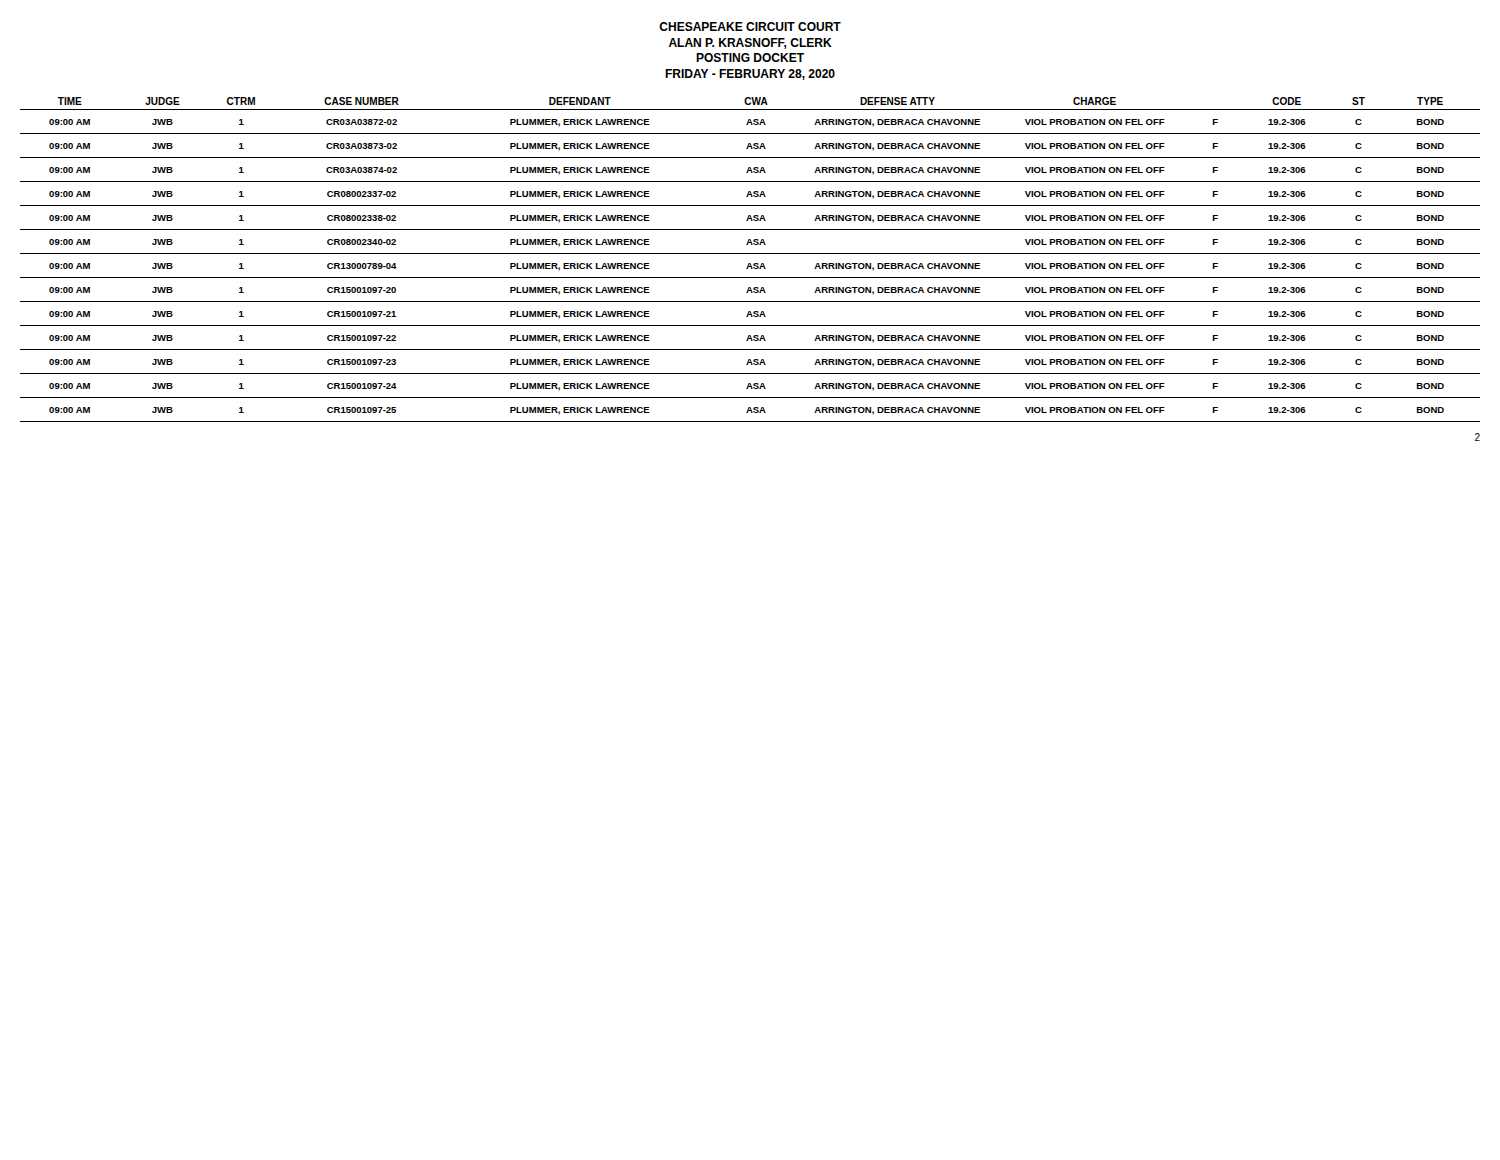CHESAPEAKE CIRCUIT COURT
ALAN P. KRASNOFF, CLERK
POSTING DOCKET
FRIDAY - FEBRUARY 28, 2020
| TIME | JUDGE | CTRM | CASE NUMBER | DEFENDANT | CWA | DEFENSE ATTY | CHARGE | | CODE | ST | TYPE |
| --- | --- | --- | --- | --- | --- | --- | --- | --- | --- | --- | --- |
| 09:00 AM | JWB | 1 | CR03A03872-02 | PLUMMER, ERICK LAWRENCE | ASA | ARRINGTON, DEBRACA CHAVONNE | VIOL PROBATION ON FEL OFF | F | 19.2-306 | C | BOND |
| 09:00 AM | JWB | 1 | CR03A03873-02 | PLUMMER, ERICK LAWRENCE | ASA | ARRINGTON, DEBRACA CHAVONNE | VIOL PROBATION ON FEL OFF | F | 19.2-306 | C | BOND |
| 09:00 AM | JWB | 1 | CR03A03874-02 | PLUMMER, ERICK LAWRENCE | ASA | ARRINGTON, DEBRACA CHAVONNE | VIOL PROBATION ON FEL OFF | F | 19.2-306 | C | BOND |
| 09:00 AM | JWB | 1 | CR08002337-02 | PLUMMER, ERICK LAWRENCE | ASA | ARRINGTON, DEBRACA CHAVONNE | VIOL PROBATION ON FEL OFF | F | 19.2-306 | C | BOND |
| 09:00 AM | JWB | 1 | CR08002338-02 | PLUMMER, ERICK LAWRENCE | ASA | ARRINGTON, DEBRACA CHAVONNE | VIOL PROBATION ON FEL OFF | F | 19.2-306 | C | BOND |
| 09:00 AM | JWB | 1 | CR08002340-02 | PLUMMER, ERICK LAWRENCE | ASA | | VIOL PROBATION ON FEL OFF | F | 19.2-306 | C | BOND |
| 09:00 AM | JWB | 1 | CR13000789-04 | PLUMMER, ERICK LAWRENCE | ASA | ARRINGTON, DEBRACA CHAVONNE | VIOL PROBATION ON FEL OFF | F | 19.2-306 | C | BOND |
| 09:00 AM | JWB | 1 | CR15001097-20 | PLUMMER, ERICK LAWRENCE | ASA | ARRINGTON, DEBRACA CHAVONNE | VIOL PROBATION ON FEL OFF | F | 19.2-306 | C | BOND |
| 09:00 AM | JWB | 1 | CR15001097-21 | PLUMMER, ERICK LAWRENCE | ASA | | VIOL PROBATION ON FEL OFF | F | 19.2-306 | C | BOND |
| 09:00 AM | JWB | 1 | CR15001097-22 | PLUMMER, ERICK LAWRENCE | ASA | ARRINGTON, DEBRACA CHAVONNE | VIOL PROBATION ON FEL OFF | F | 19.2-306 | C | BOND |
| 09:00 AM | JWB | 1 | CR15001097-23 | PLUMMER, ERICK LAWRENCE | ASA | ARRINGTON, DEBRACA CHAVONNE | VIOL PROBATION ON FEL OFF | F | 19.2-306 | C | BOND |
| 09:00 AM | JWB | 1 | CR15001097-24 | PLUMMER, ERICK LAWRENCE | ASA | ARRINGTON, DEBRACA CHAVONNE | VIOL PROBATION ON FEL OFF | F | 19.2-306 | C | BOND |
| 09:00 AM | JWB | 1 | CR15001097-25 | PLUMMER, ERICK LAWRENCE | ASA | ARRINGTON, DEBRACA CHAVONNE | VIOL PROBATION ON FEL OFF | F | 19.2-306 | C | BOND |
2